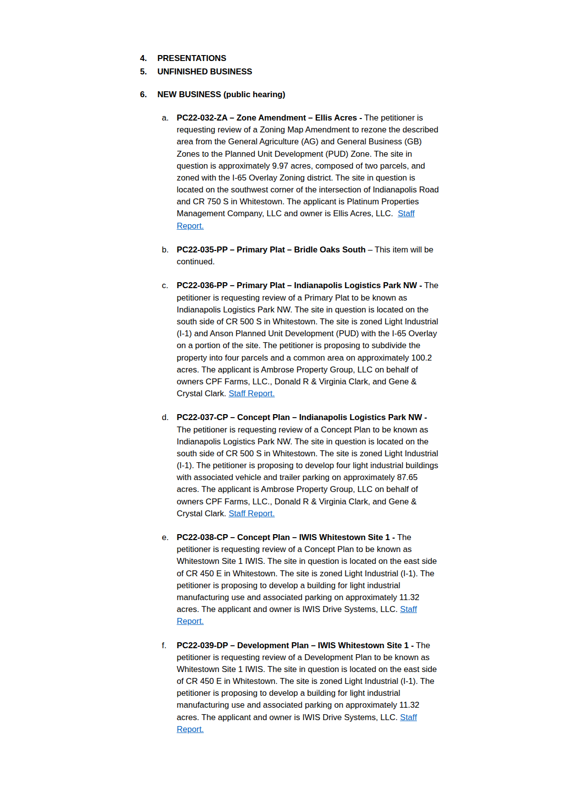4. PRESENTATIONS
5. UNFINISHED BUSINESS
6. NEW BUSINESS (public hearing)
a. PC22-032-ZA – Zone Amendment – Ellis Acres - The petitioner is requesting review of a Zoning Map Amendment to rezone the described area from the General Agriculture (AG) and General Business (GB) Zones to the Planned Unit Development (PUD) Zone. The site in question is approximately 9.97 acres, composed of two parcels, and zoned with the I-65 Overlay Zoning district. The site in question is located on the southwest corner of the intersection of Indianapolis Road and CR 750 S in Whitestown. The applicant is Platinum Properties Management Company, LLC and owner is Ellis Acres, LLC. Staff Report.
b. PC22-035-PP – Primary Plat – Bridle Oaks South – This item will be continued.
c. PC22-036-PP – Primary Plat – Indianapolis Logistics Park NW - The petitioner is requesting review of a Primary Plat to be known as Indianapolis Logistics Park NW. The site in question is located on the south side of CR 500 S in Whitestown. The site is zoned Light Industrial (I-1) and Anson Planned Unit Development (PUD) with the I-65 Overlay on a portion of the site. The petitioner is proposing to subdivide the property into four parcels and a common area on approximately 100.2 acres. The applicant is Ambrose Property Group, LLC on behalf of owners CPF Farms, LLC., Donald R & Virginia Clark, and Gene & Crystal Clark. Staff Report.
d. PC22-037-CP – Concept Plan – Indianapolis Logistics Park NW - The petitioner is requesting review of a Concept Plan to be known as Indianapolis Logistics Park NW. The site in question is located on the south side of CR 500 S in Whitestown. The site is zoned Light Industrial (I-1). The petitioner is proposing to develop four light industrial buildings with associated vehicle and trailer parking on approximately 87.65 acres. The applicant is Ambrose Property Group, LLC on behalf of owners CPF Farms, LLC., Donald R & Virginia Clark, and Gene & Crystal Clark. Staff Report.
e. PC22-038-CP – Concept Plan – IWIS Whitestown Site 1 - The petitioner is requesting review of a Concept Plan to be known as Whitestown Site 1 IWIS. The site in question is located on the east side of CR 450 E in Whitestown. The site is zoned Light Industrial (I-1). The petitioner is proposing to develop a building for light industrial manufacturing use and associated parking on approximately 11.32 acres. The applicant and owner is IWIS Drive Systems, LLC. Staff Report.
f. PC22-039-DP – Development Plan – IWIS Whitestown Site 1 - The petitioner is requesting review of a Development Plan to be known as Whitestown Site 1 IWIS. The site in question is located on the east side of CR 450 E in Whitestown. The site is zoned Light Industrial (I-1). The petitioner is proposing to develop a building for light industrial manufacturing use and associated parking on approximately 11.32 acres. The applicant and owner is IWIS Drive Systems, LLC. Staff Report.